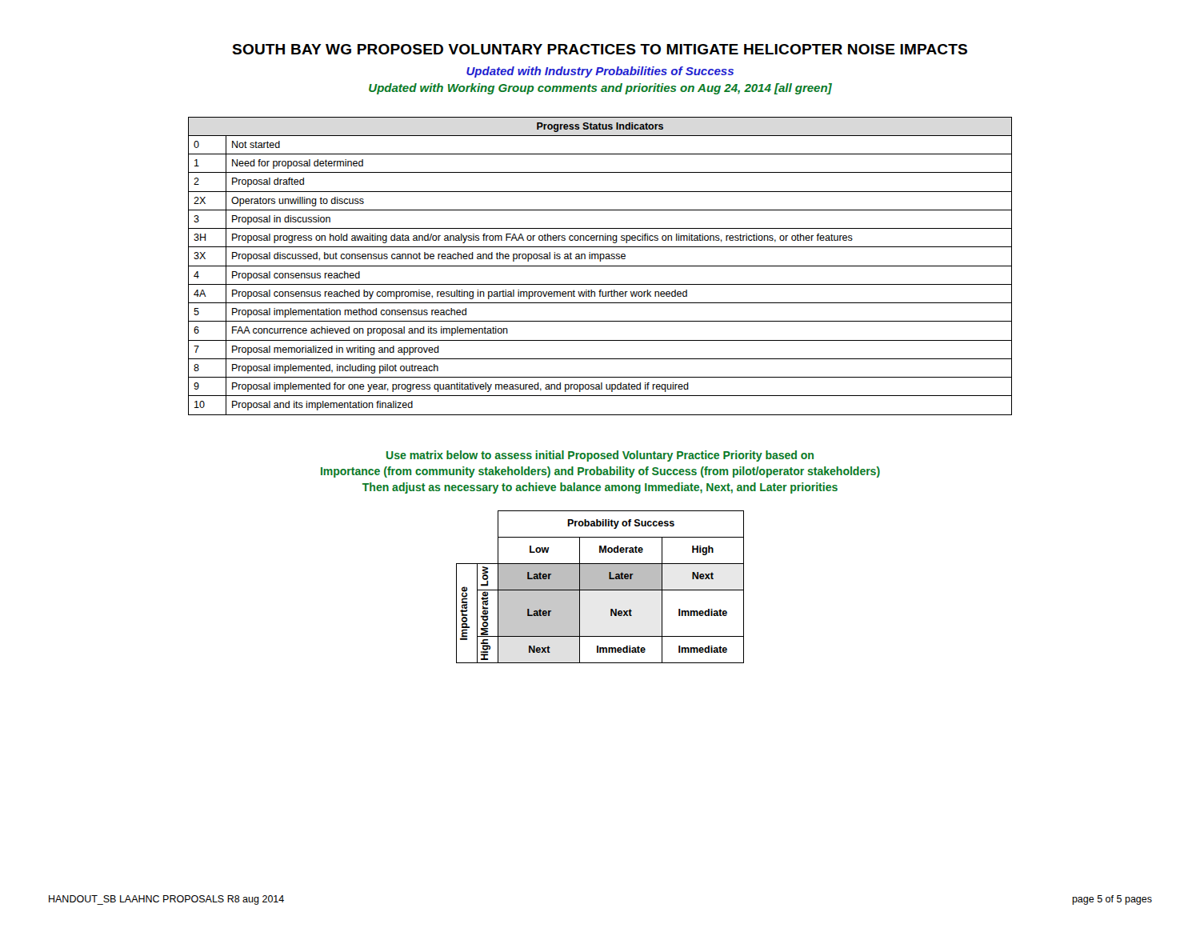SOUTH BAY WG PROPOSED VOLUNTARY PRACTICES TO MITIGATE HELICOPTER NOISE IMPACTS
Updated with Industry Probabilities of Success
Updated with Working Group comments and priorities on Aug 24, 2014 [all green]
| Progress Status Indicators |
| --- |
| 0 | Not started |
| 1 | Need for proposal determined |
| 2 | Proposal drafted |
| 2X | Operators unwilling to discuss |
| 3 | Proposal in discussion |
| 3H | Proposal progress on hold awaiting data and/or analysis from FAA or others concerning specifics on limitations, restrictions, or other features |
| 3X | Proposal discussed, but consensus cannot be reached and the proposal is at an impasse |
| 4 | Proposal consensus reached |
| 4A | Proposal consensus reached by compromise, resulting in partial improvement with further work needed |
| 5 | Proposal implementation method consensus reached |
| 6 | FAA concurrence achieved on proposal and its implementation |
| 7 | Proposal memorialized in writing and approved |
| 8 | Proposal implemented, including pilot outreach |
| 9 | Proposal implemented for one year, progress quantitatively measured, and proposal updated if required |
| 10 | Proposal and its implementation finalized |
Use matrix below to assess initial Proposed Voluntary Practice Priority based on
Importance (from community stakeholders) and Probability of Success (from pilot/operator stakeholders)
Then adjust as necessary to achieve balance among Immediate, Next, and Later priorities
| | | Probability of Success |
| | | Low | Moderate | High |
| Importance | Low | Later | Later | Next |
| Moderate | Later | Next | Immediate |
| High | Next | Immediate | Immediate |
HANDOUT_SB LAAHNC PROPOSALS R8 aug 2014
page 5 of 5 pages